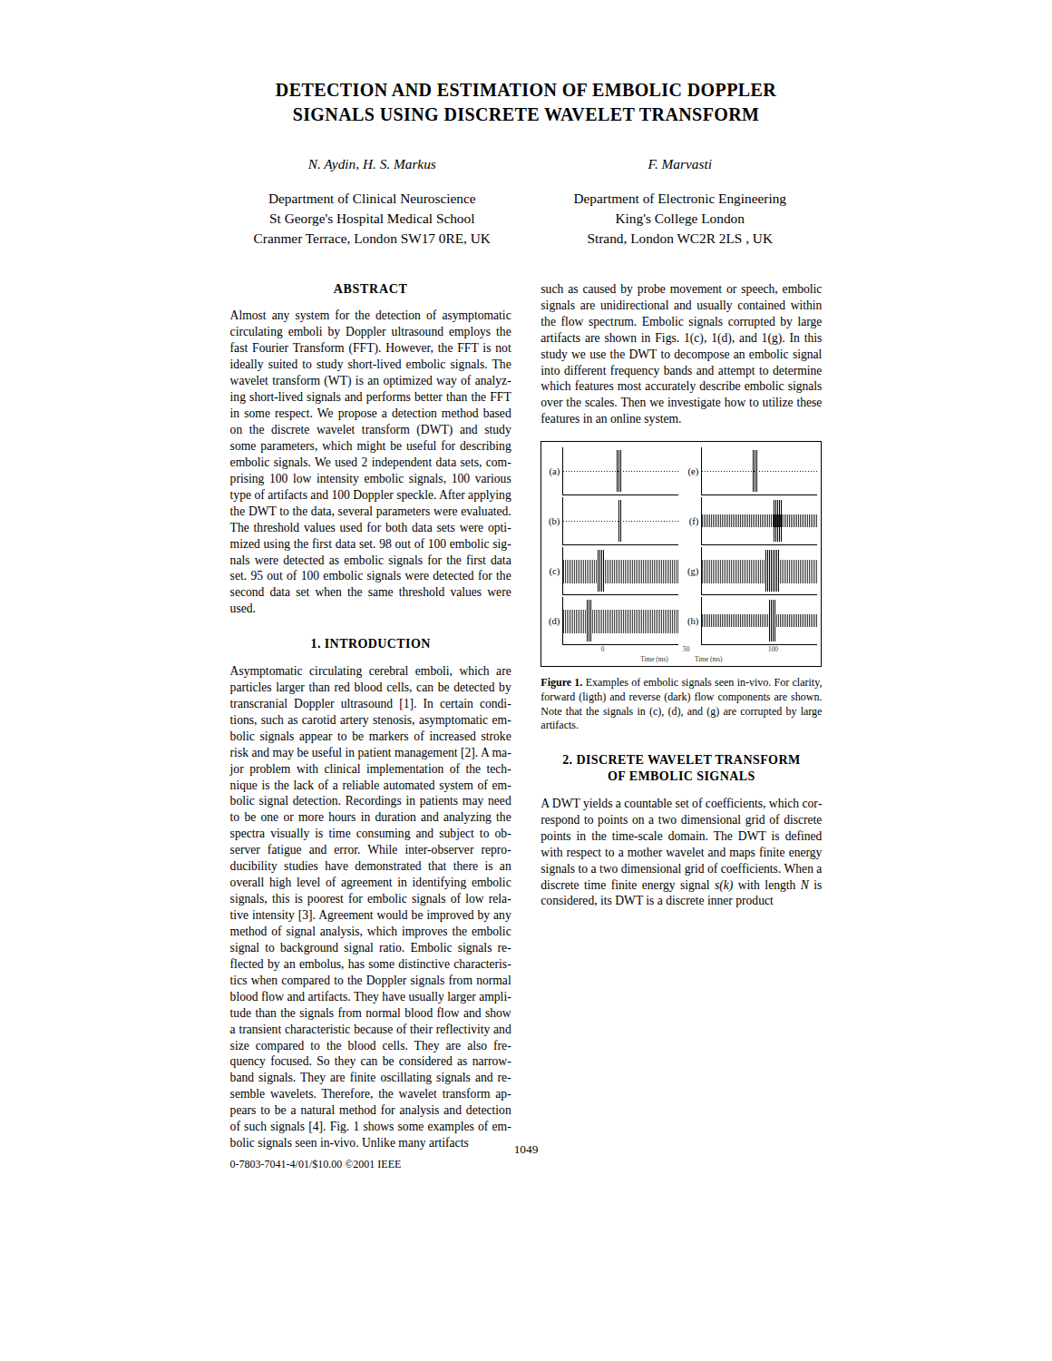Detection and Estimation of Embolic Doppler
Signals Using Discrete Wavelet Transform
N. Aydin, H. S. Markus
F. Marvasti
Department of Clinical Neuroscience
St George's Hospital Medical School
Cranmer Terrace, London SW17 0RE, UK
Department of Electronic Engineering
King's College London
Strand, London WC2R 2LS , UK
ABSTRACT
Almost any system for the detection of asymptomatic circulating emboli by Doppler ultrasound employs the fast Fourier Transform (FFT). However, the FFT is not ideally suited to study short-lived embolic signals. The wavelet transform (WT) is an optimized way of analyzing short-lived signals and performs better than the FFT in some respect. We propose a detection method based on the discrete wavelet transform (DWT) and study some parameters, which might be useful for describing embolic signals. We used 2 independent data sets, comprising 100 low intensity embolic signals, 100 various type of artifacts and 100 Doppler speckle. After applying the DWT to the data, several parameters were evaluated. The threshold values used for both data sets were optimized using the first data set. 98 out of 100 embolic signals were detected as embolic signals for the first data set. 95 out of 100 embolic signals were detected for the second data set when the same threshold values were used.
1. Introduction
Asymptomatic circulating cerebral emboli, which are particles larger than red blood cells, can be detected by transcranial Doppler ultrasound [1]. In certain conditions, such as carotid artery stenosis, asymptomatic embolic signals appear to be markers of increased stroke risk and may be useful in patient management [2]. A major problem with clinical implementation of the technique is the lack of a reliable automated system of embolic signal detection. Recordings in patients may need to be one or more hours in duration and analyzing the spectra visually is time consuming and subject to observer fatigue and error. While inter-observer reproducibility studies have demonstrated that there is an overall high level of agreement in identifying embolic signals, this is poorest for embolic signals of low relative intensity [3]. Agreement would be improved by any method of signal analysis, which improves the embolic signal to background signal ratio. Embolic signals reflected by an embolus, has some distinctive characteristics when compared to the Doppler signals from normal blood flow and artifacts. They have usually larger amplitude than the signals from normal blood flow and show a transient characteristic because of their reflectivity and size compared to the blood cells. They are also frequency focused. So they can be considered as narrow-band signals. They are finite oscillating signals and resemble wavelets. Therefore, the wavelet transform appears to be a natural method for analysis and detection of such signals [4]. Fig. 1 shows some examples of embolic signals seen in-vivo. Unlike many artifacts
such as caused by probe movement or speech, embolic signals are unidirectional and usually contained within the flow spectrum. Embolic signals corrupted by large artifacts are shown in Figs. 1(c), 1(d), and 1(g). In this study we use the DWT to decompose an embolic signal into different frequency bands and attempt to determine which features most accurately describe embolic signals over the scales. Then we investigate how to utilize these features in an online system.
(a)
(e)
(b)
(f)
(c)
(g)
(d)
(h)
050100
Time (ms) Time (ms)
Figure 1. Examples of embolic signals seen in-vivo. For clarity, forward (ligth) and reverse (dark) flow components are shown. Note that the signals in (c), (d), and (g) are corrupted by large artifacts.
2. Discrete Wavelet Transform
of Embolic Signals
A DWT yields a countable set of coefficients, which correspond to points on a two dimensional grid of discrete points in the time-scale domain. The DWT is defined with respect to a mother wavelet and maps finite energy signals to a two dimensional grid of coefficients. When a discrete time finite energy signal s(k) with length N is considered, its DWT is a discrete inner product
0-7803-7041-4/01/$10.00 ©2001 IEEE
1049